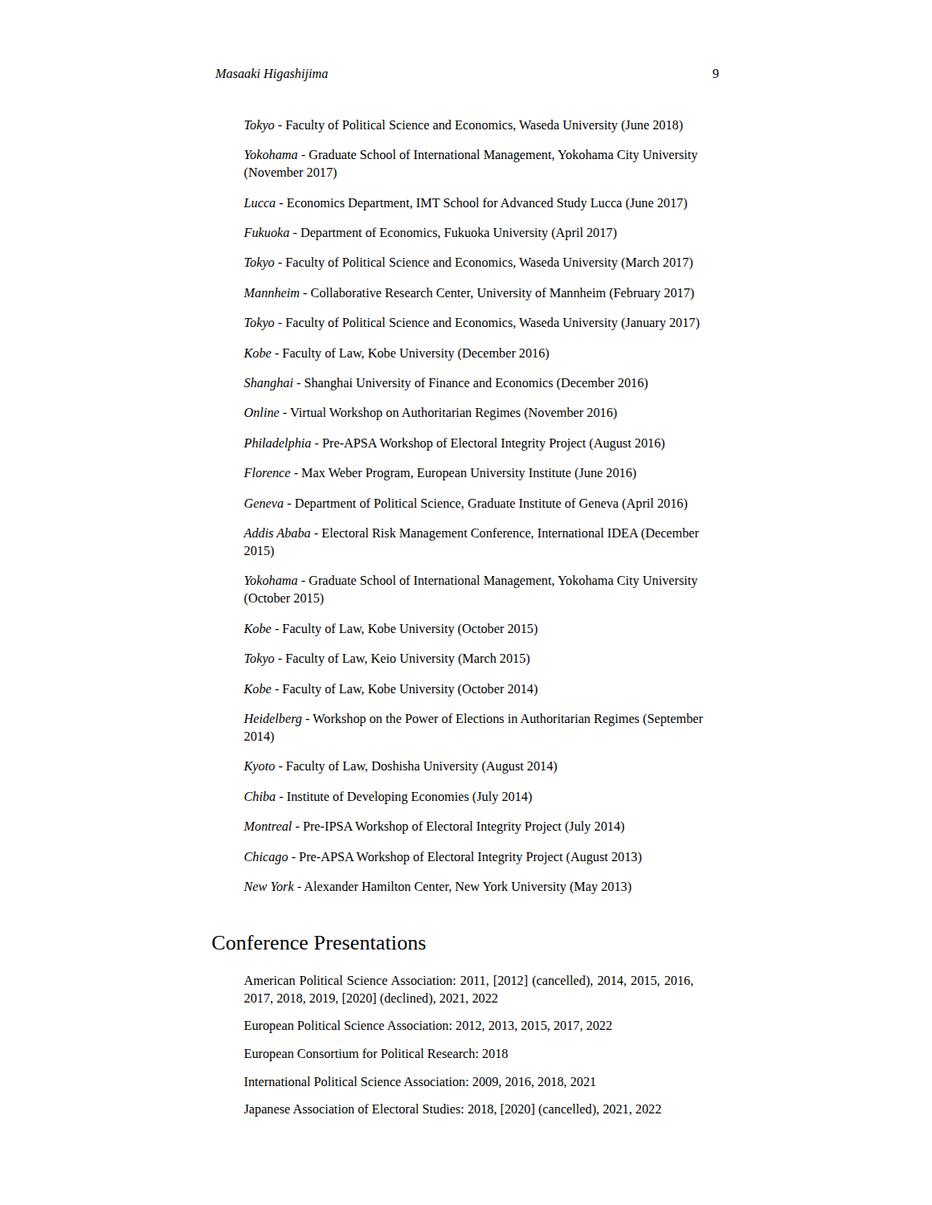Masaaki Higashijima 9
Tokyo - Faculty of Political Science and Economics, Waseda University (June 2018)
Yokohama - Graduate School of International Management, Yokohama City University (November 2017)
Lucca - Economics Department, IMT School for Advanced Study Lucca (June 2017)
Fukuoka - Department of Economics, Fukuoka University (April 2017)
Tokyo - Faculty of Political Science and Economics, Waseda University (March 2017)
Mannheim - Collaborative Research Center, University of Mannheim (February 2017)
Tokyo - Faculty of Political Science and Economics, Waseda University (January 2017)
Kobe - Faculty of Law, Kobe University (December 2016)
Shanghai - Shanghai University of Finance and Economics (December 2016)
Online - Virtual Workshop on Authoritarian Regimes (November 2016)
Philadelphia - Pre-APSA Workshop of Electoral Integrity Project (August 2016)
Florence - Max Weber Program, European University Institute (June 2016)
Geneva - Department of Political Science, Graduate Institute of Geneva (April 2016)
Addis Ababa - Electoral Risk Management Conference, International IDEA (December 2015)
Yokohama - Graduate School of International Management, Yokohama City University (October 2015)
Kobe - Faculty of Law, Kobe University (October 2015)
Tokyo - Faculty of Law, Keio University (March 2015)
Kobe - Faculty of Law, Kobe University (October 2014)
Heidelberg - Workshop on the Power of Elections in Authoritarian Regimes (September 2014)
Kyoto - Faculty of Law, Doshisha University (August 2014)
Chiba - Institute of Developing Economies (July 2014)
Montreal - Pre-IPSA Workshop of Electoral Integrity Project (July 2014)
Chicago - Pre-APSA Workshop of Electoral Integrity Project (August 2013)
New York - Alexander Hamilton Center, New York University (May 2013)
Conference Presentations
American Political Science Association: 2011, [2012] (cancelled), 2014, 2015, 2016, 2017, 2018, 2019, [2020] (declined), 2021, 2022
European Political Science Association: 2012, 2013, 2015, 2017, 2022
European Consortium for Political Research: 2018
International Political Science Association: 2009, 2016, 2018, 2021
Japanese Association of Electoral Studies: 2018, [2020] (cancelled), 2021, 2022